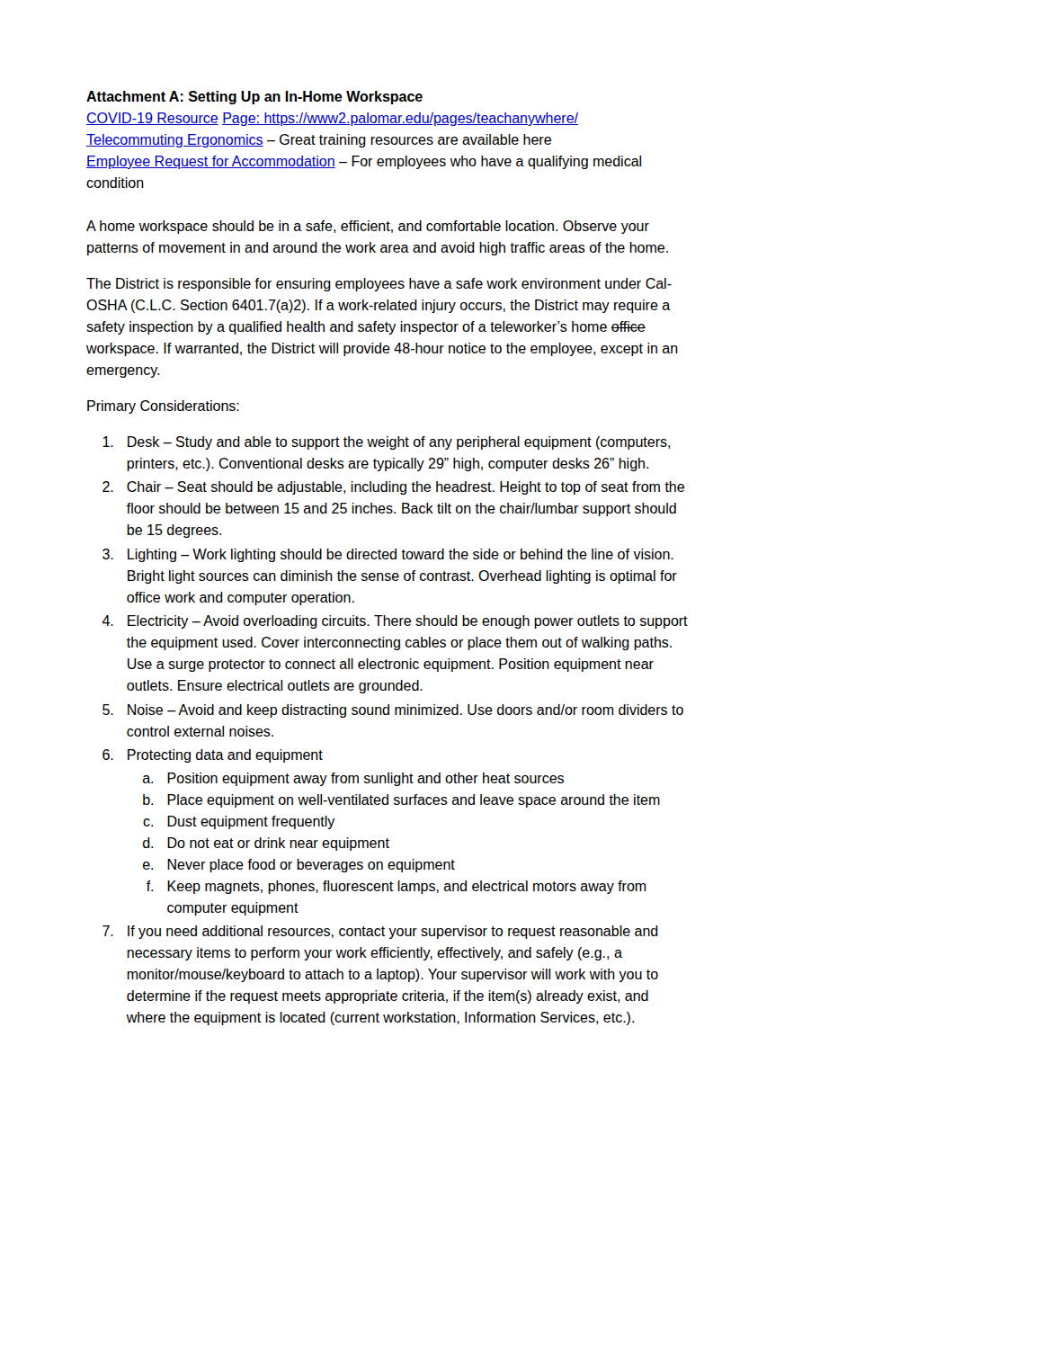Attachment A: Setting Up an In-Home Workspace
COVID-19 Resource Page: https://www2.palomar.edu/pages/teachanywhere/
Telecommuting Ergonomics – Great training resources are available here
Employee Request for Accommodation – For employees who have a qualifying medical condition
A home workspace should be in a safe, efficient, and comfortable location. Observe your patterns of movement in and around the work area and avoid high traffic areas of the home.
The District is responsible for ensuring employees have a safe work environment under Cal-OSHA (C.L.C. Section 6401.7(a)2). If a work-related injury occurs, the District may require a safety inspection by a qualified health and safety inspector of a teleworker’s home office workspace. If warranted, the District will provide 48-hour notice to the employee, except in an emergency.
Primary Considerations:
Desk – Study and able to support the weight of any peripheral equipment (computers, printers, etc.). Conventional desks are typically 29” high, computer desks 26” high.
Chair – Seat should be adjustable, including the headrest. Height to top of seat from the floor should be between 15 and 25 inches. Back tilt on the chair/lumbar support should be 15 degrees.
Lighting – Work lighting should be directed toward the side or behind the line of vision. Bright light sources can diminish the sense of contrast. Overhead lighting is optimal for office work and computer operation.
Electricity – Avoid overloading circuits. There should be enough power outlets to support the equipment used. Cover interconnecting cables or place them out of walking paths. Use a surge protector to connect all electronic equipment. Position equipment near outlets. Ensure electrical outlets are grounded.
Noise – Avoid and keep distracting sound minimized. Use doors and/or room dividers to control external noises.
Protecting data and equipment
Position equipment away from sunlight and other heat sources
Place equipment on well-ventilated surfaces and leave space around the item
Dust equipment frequently
Do not eat or drink near equipment
Never place food or beverages on equipment
Keep magnets, phones, fluorescent lamps, and electrical motors away from computer equipment
If you need additional resources, contact your supervisor to request reasonable and necessary items to perform your work efficiently, effectively, and safely (e.g., a monitor/mouse/keyboard to attach to a laptop). Your supervisor will work with you to determine if the request meets appropriate criteria, if the item(s) already exist, and where the equipment is located (current workstation, Information Services, etc.).